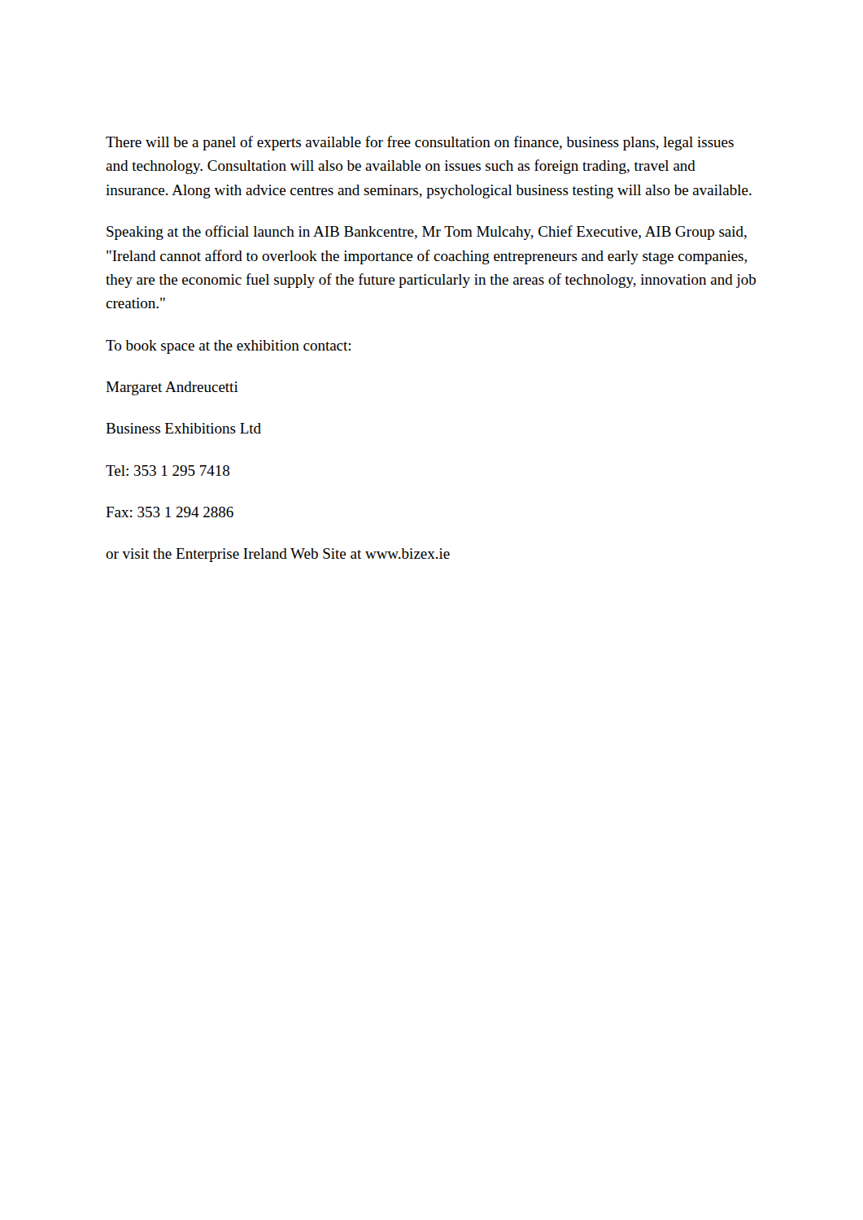There will be a panel of experts available for free consultation on finance, business plans, legal issues and technology. Consultation will also be available on issues such as foreign trading, travel and insurance. Along with advice centres and seminars, psychological business testing will also be available.
Speaking at the official launch in AIB Bankcentre, Mr Tom Mulcahy, Chief Executive, AIB Group said, "Ireland cannot afford to overlook the importance of coaching entrepreneurs and early stage companies, they are the economic fuel supply of the future particularly in the areas of technology, innovation and job creation."
To book space at the exhibition contact:
Margaret Andreucetti
Business Exhibitions Ltd
Tel: 353 1 295 7418
Fax: 353 1 294 2886
or visit the Enterprise Ireland Web Site at www.bizex.ie